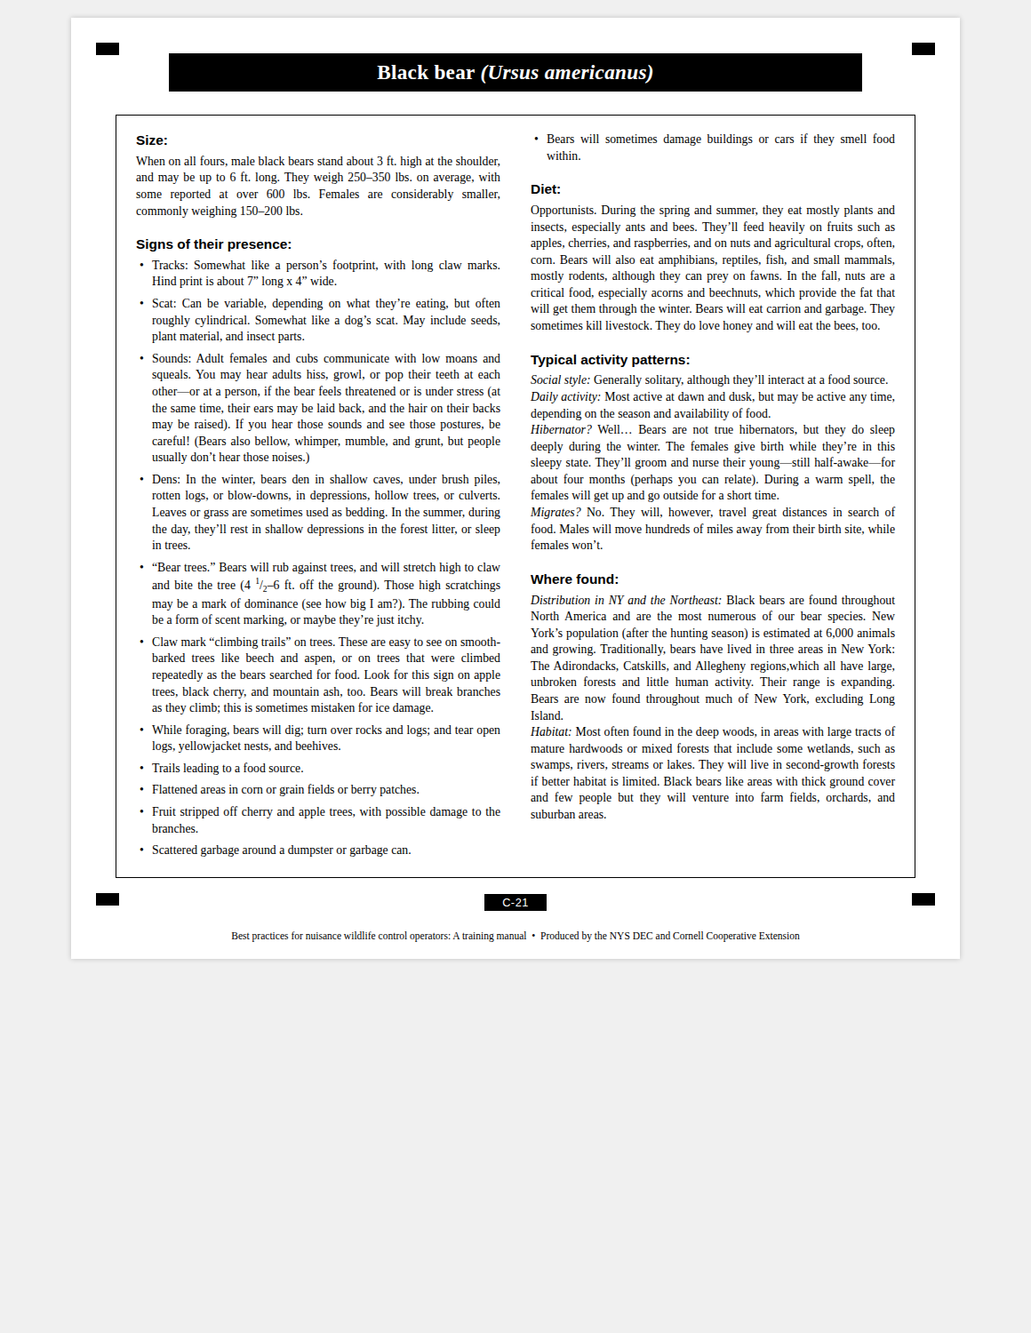Black bear (Ursus americanus)
Size:
When on all fours, male black bears stand about 3 ft. high at the shoulder, and may be up to 6 ft. long. They weigh 250–350 lbs. on average, with some reported at over 600 lbs. Females are considerably smaller, commonly weighing 150–200 lbs.
Signs of their presence:
Tracks: Somewhat like a person’s footprint, with long claw marks. Hind print is about 7” long x 4” wide.
Scat: Can be variable, depending on what they’re eating, but often roughly cylindrical. Somewhat like a dog’s scat. May include seeds, plant material, and insect parts.
Sounds: Adult females and cubs communicate with low moans and squeals. You may hear adults hiss, growl, or pop their teeth at each other—or at a person, if the bear feels threatened or is under stress (at the same time, their ears may be laid back, and the hair on their backs may be raised). If you hear those sounds and see those postures, be careful! (Bears also bellow, whimper, mumble, and grunt, but people usually don’t hear those noises.)
Dens: In the winter, bears den in shallow caves, under brush piles, rotten logs, or blow-downs, in depressions, hollow trees, or culverts. Leaves or grass are sometimes used as bedding. In the summer, during the day, they’ll rest in shallow depressions in the forest litter, or sleep in trees.
“Bear trees.” Bears will rub against trees, and will stretch high to claw and bite the tree (4 1/2–6 ft. off the ground). Those high scratchings may be a mark of dominance (see how big I am?). The rubbing could be a form of scent marking, or maybe they’re just itchy.
Claw mark “climbing trails” on trees. These are easy to see on smooth-barked trees like beech and aspen, or on trees that were climbed repeatedly as the bears searched for food. Look for this sign on apple trees, black cherry, and mountain ash, too. Bears will break branches as they climb; this is sometimes mistaken for ice damage.
While foraging, bears will dig; turn over rocks and logs; and tear open logs, yellowjacket nests, and beehives.
Trails leading to a food source.
Flattened areas in corn or grain fields or berry patches.
Fruit stripped off cherry and apple trees, with possible damage to the branches.
Scattered garbage around a dumpster or garbage can.
Bears will sometimes damage buildings or cars if they smell food within.
Diet:
Opportunists. During the spring and summer, they eat mostly plants and insects, especially ants and bees. They’ll feed heavily on fruits such as apples, cherries, and raspberries, and on nuts and agricultural crops, often, corn. Bears will also eat amphibians, reptiles, fish, and small mammals, mostly rodents, although they can prey on fawns. In the fall, nuts are a critical food, especially acorns and beechnuts, which provide the fat that will get them through the winter. Bears will eat carrion and garbage. They sometimes kill livestock. They do love honey and will eat the bees, too.
Typical activity patterns:
Social style: Generally solitary, although they’ll interact at a food source.
Daily activity: Most active at dawn and dusk, but may be active any time, depending on the season and availability of food.
Hibernator? Well… Bears are not true hibernators, but they do sleep deeply during the winter. The females give birth while they’re in this sleepy state. They’ll groom and nurse their young—still half-awake—for about four months (perhaps you can relate). During a warm spell, the females will get up and go outside for a short time.
Migrates? No. They will, however, travel great distances in search of food. Males will move hundreds of miles away from their birth site, while females won’t.
Where found:
Distribution in NY and the Northeast: Black bears are found throughout North America and are the most numerous of our bear species. New York’s population (after the hunting season) is estimated at 6,000 animals and growing. Traditionally, bears have lived in three areas in New York: The Adirondacks, Catskills, and Allegheny regions,which all have large, unbroken forests and little human activity. Their range is expanding. Bears are now found throughout much of New York, excluding Long Island.
Habitat: Most often found in the deep woods, in areas with large tracts of mature hardwoods or mixed forests that include some wetlands, such as swamps, rivers, streams or lakes. They will live in second-growth forests if better habitat is limited. Black bears like areas with thick ground cover and few people but they will venture into farm fields, orchards, and suburban areas.
C-21
Best practices for nuisance wildlife control operators: A training manual • Produced by the NYS DEC and Cornell Cooperative Extension